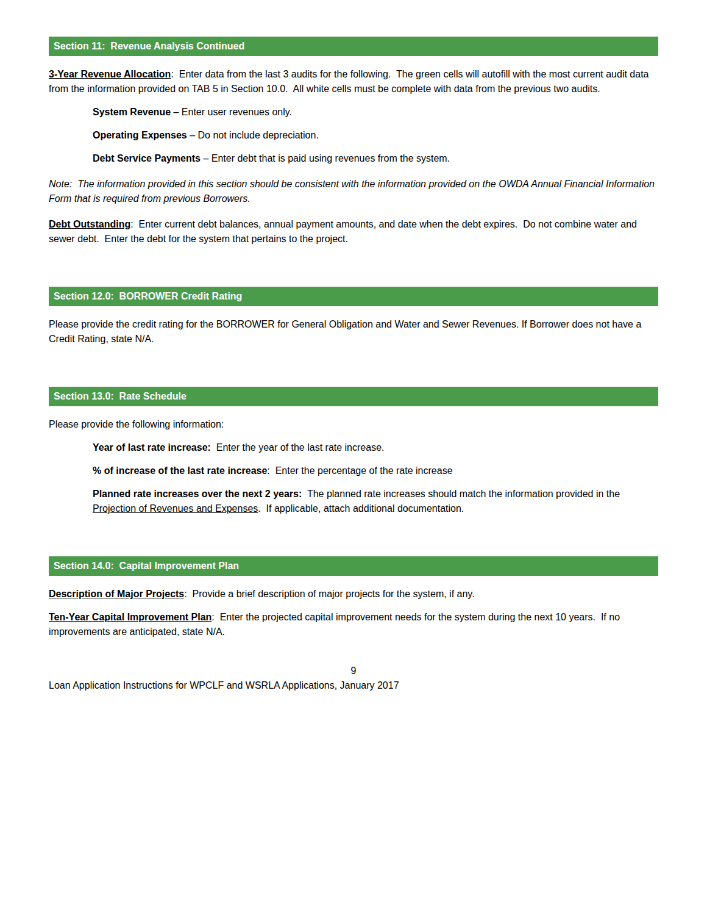Section 11: Revenue Analysis Continued
3-Year Revenue Allocation: Enter data from the last 3 audits for the following. The green cells will autofill with the most current audit data from the information provided on TAB 5 in Section 10.0. All white cells must be complete with data from the previous two audits.
System Revenue – Enter user revenues only.
Operating Expenses – Do not include depreciation.
Debt Service Payments – Enter debt that is paid using revenues from the system.
Note: The information provided in this section should be consistent with the information provided on the OWDA Annual Financial Information Form that is required from previous Borrowers.
Debt Outstanding: Enter current debt balances, annual payment amounts, and date when the debt expires. Do not combine water and sewer debt. Enter the debt for the system that pertains to the project.
Section 12.0: BORROWER Credit Rating
Please provide the credit rating for the BORROWER for General Obligation and Water and Sewer Revenues. If Borrower does not have a Credit Rating, state N/A.
Section 13.0: Rate Schedule
Please provide the following information:
Year of last rate increase: Enter the year of the last rate increase.
% of increase of the last rate increase: Enter the percentage of the rate increase
Planned rate increases over the next 2 years: The planned rate increases should match the information provided in the Projection of Revenues and Expenses. If applicable, attach additional documentation.
Section 14.0: Capital Improvement Plan
Description of Major Projects: Provide a brief description of major projects for the system, if any.
Ten-Year Capital Improvement Plan: Enter the projected capital improvement needs for the system during the next 10 years. If no improvements are anticipated, state N/A.
9
Loan Application Instructions for WPCLF and WSRLA Applications, January 2017